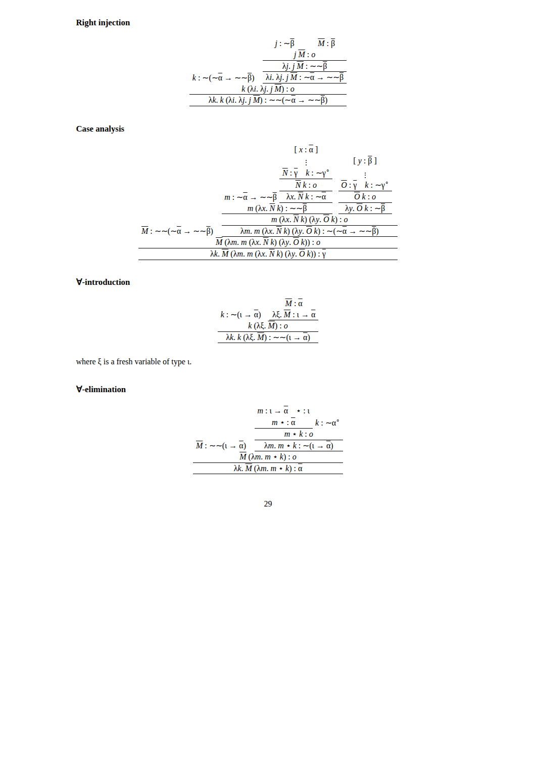Right injection
| | | j : ∼ β | M : β |
| | | j M : o |
| | | λ j . j M : ∼∼ β |
| k : ∼(∼ α → ∼∼ β ) | | λ i . λ j . j M : ∼ α → ∼∼ β |
| k (λ i . λ j . j M ) : o |
| λ k . k (λ i . λ j . j M ) : ∼∼(∼ α → ∼∼ β ) |
Case analysis
| | | | [ x : α ] | | | |
| | | | ⋮ | | [ y : β ] | |
| | | | N : γ k : ∼γ ∘ | | ⋮ | |
| | | | N k : o | | O : γ k : ∼γ ∘ | |
| | | m : ∼ α → ∼∼ β | λ x . N k : ∼ α | | O k : o | |
| | | m (λ x . N k ) : ∼∼ β | | λ y . O k : ∼ β | |
| | | m (λ x . N k ) (λ y . O k ) : o |
| M : ∼∼(∼ α → ∼∼ β ) | | λ m . m (λ x . N k ) (λ y . O k ) : ∼(∼ α → ∼∼ β ) |
| M (λ m . m (λ x . N k ) (λ y . O k )) : o |
| λ k . M (λ m . m (λ x . N k ) (λ y . O k )) : γ |
∀-introduction
| | | M : α |
| k : ∼(ι → α ) | | λξ. M : ι → α |
| k (λξ. M ) : o |
| λ k . k (λξ. M ) : ∼∼(ι → α ) |
where ξ is a fresh variable of type ι.
∀-elimination
| | | m : ι → α ⋆ : ι | |
| | | m ⋆ : α | k : ∼α ∘ |
| | | m ⋆ k : o |
| M : ∼∼(ι → α ) | | λ m . m ⋆ k : ∼(ι → α ) |
| M (λ m . m ⋆ k ) : o |
| λ k . M (λ m . m ⋆ k ) : α |
29